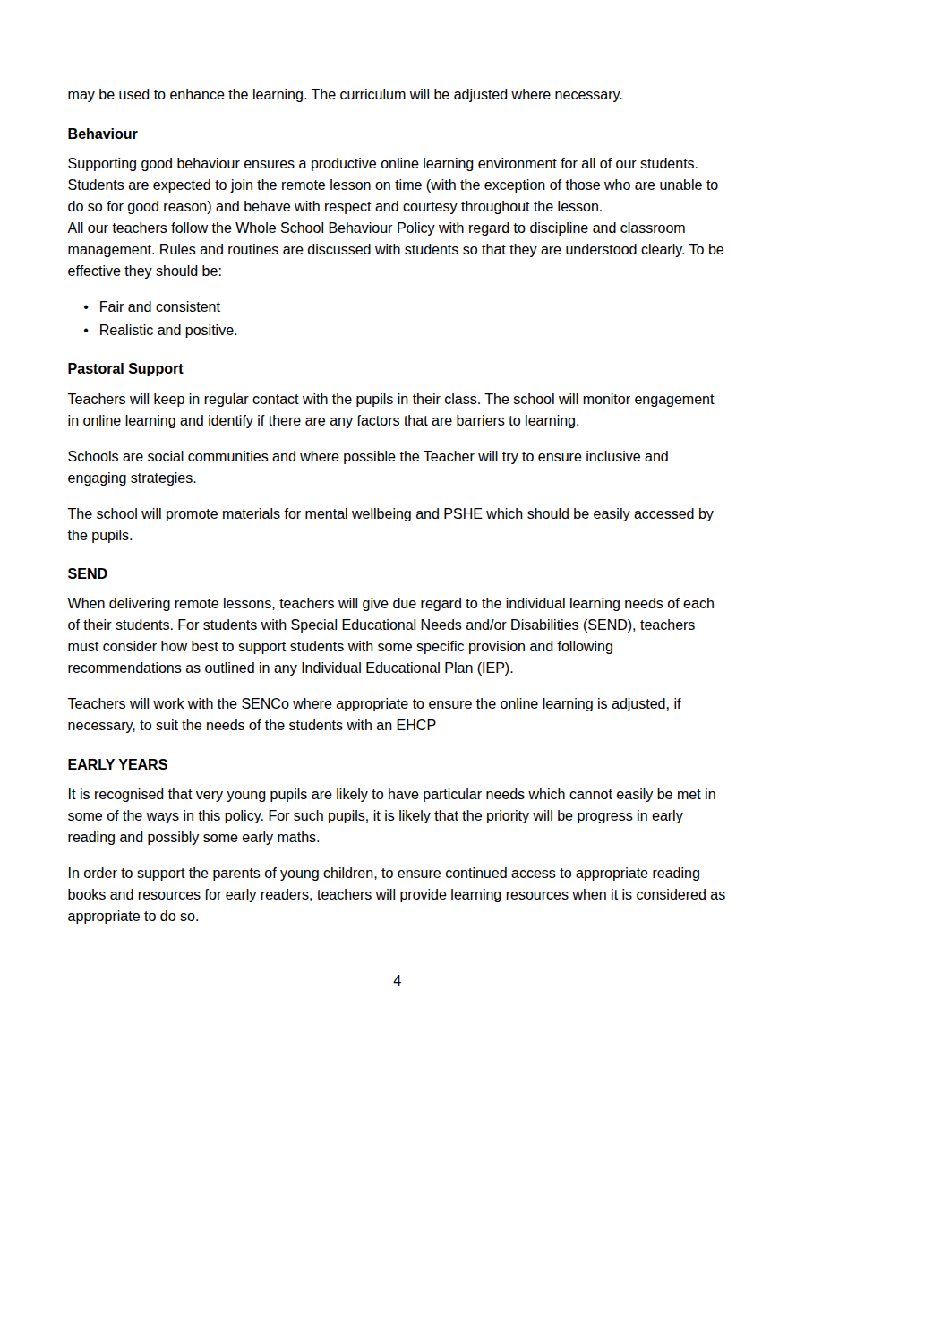may be used to enhance the learning. The curriculum will be adjusted where necessary.
Behaviour
Supporting good behaviour ensures a productive online learning environment for all of our students. Students are expected to join the remote lesson on time (with the exception of those who are unable to do so for good reason) and behave with respect and courtesy throughout the lesson.
All our teachers follow the Whole School Behaviour Policy with regard to discipline and classroom management. Rules and routines are discussed with students so that they are understood clearly. To be effective they should be:
Fair and consistent
Realistic and positive.
Pastoral Support
Teachers will keep in regular contact with the pupils in their class. The school will monitor engagement in online learning and identify if there are any factors that are barriers to learning.
Schools are social communities and where possible the Teacher will try to ensure inclusive and engaging strategies.
The school will promote materials for mental wellbeing and PSHE which should be easily accessed by the pupils.
SEND
When delivering remote lessons, teachers will give due regard to the individual learning needs of each of their students. For students with Special Educational Needs and/or Disabilities (SEND), teachers must consider how best to support students with some specific provision and following recommendations as outlined in any Individual Educational Plan (IEP).
Teachers will work with the SENCo where appropriate to ensure the online learning is adjusted, if necessary, to suit the needs of the students with an EHCP
EARLY YEARS
It is recognised that very young pupils are likely to have particular needs which cannot easily be met in some of the ways in this policy. For such pupils, it is likely that the priority will be progress in early reading and possibly some early maths.
In order to support the parents of young children, to ensure continued access to appropriate reading books and resources for early readers, teachers will provide learning resources when it is considered as appropriate to do so.
4